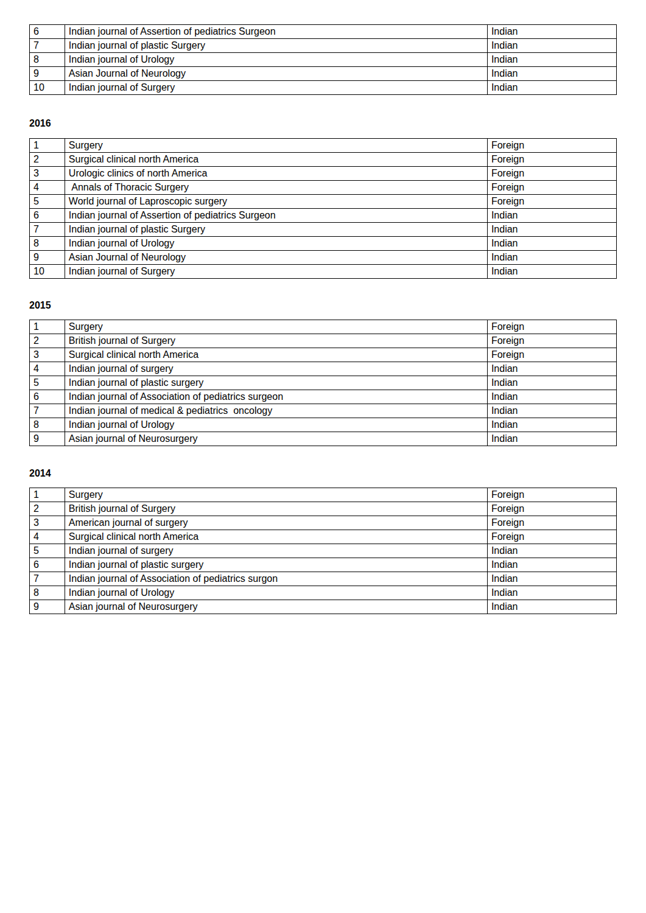| 6 | Indian journal of Assertion of pediatrics Surgeon | Indian |
| 7 | Indian journal of plastic Surgery | Indian |
| 8 | Indian journal of Urology | Indian |
| 9 | Asian Journal of Neurology | Indian |
| 10 | Indian journal of Surgery | Indian |
2016
| 1 | Surgery | Foreign |
| 2 | Surgical clinical north America | Foreign |
| 3 | Urologic clinics of north America | Foreign |
| 4 | Annals of Thoracic Surgery | Foreign |
| 5 | World journal of Laproscopic surgery | Foreign |
| 6 | Indian journal of Assertion of pediatrics Surgeon | Indian |
| 7 | Indian journal of plastic Surgery | Indian |
| 8 | Indian journal of Urology | Indian |
| 9 | Asian Journal of Neurology | Indian |
| 10 | Indian journal of Surgery | Indian |
2015
| 1 | Surgery | Foreign |
| 2 | British journal of Surgery | Foreign |
| 3 | Surgical clinical north America | Foreign |
| 4 | Indian journal of surgery | Indian |
| 5 | Indian journal of plastic surgery | Indian |
| 6 | Indian journal of Association of pediatrics surgeon | Indian |
| 7 | Indian journal of medical & pediatrics oncology | Indian |
| 8 | Indian journal of Urology | Indian |
| 9 | Asian journal of Neurosurgery | Indian |
2014
| 1 | Surgery | Foreign |
| 2 | British journal of Surgery | Foreign |
| 3 | American journal of surgery | Foreign |
| 4 | Surgical clinical north America | Foreign |
| 5 | Indian journal of surgery | Indian |
| 6 | Indian journal of plastic surgery | Indian |
| 7 | Indian journal of Association of pediatrics surgon | Indian |
| 8 | Indian journal of Urology | Indian |
| 9 | Asian journal of Neurosurgery | Indian |